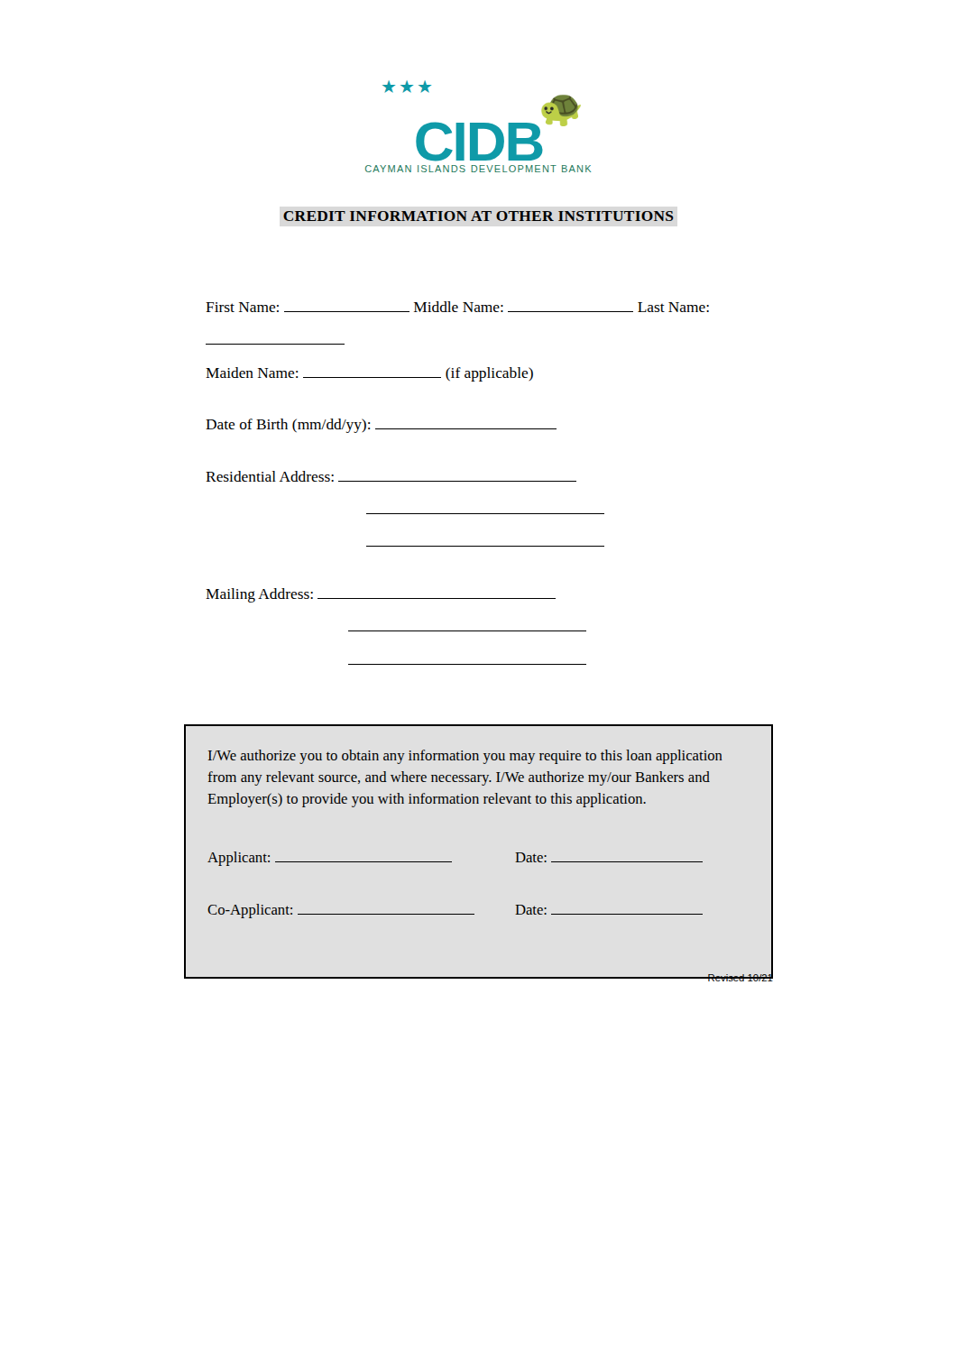★★★ 🐢 CIDB CAYMAN ISLANDS DEVELOPMENT BANK
CREDIT INFORMATION AT OTHER INSTITUTIONS
First Name: Middle Name: Last Name:
Maiden Name: (if applicable)
Date of Birth (mm/dd/yy):
Residential Address:
Mailing Address:
I/We authorize you to obtain any information you may require to this loan application from any relevant source, and where necessary. I/We authorize my/our Bankers and Employer(s) to provide you with information relevant to this application.
Applicant:
Date:
Co-Applicant:
Date:
Revised 10/21